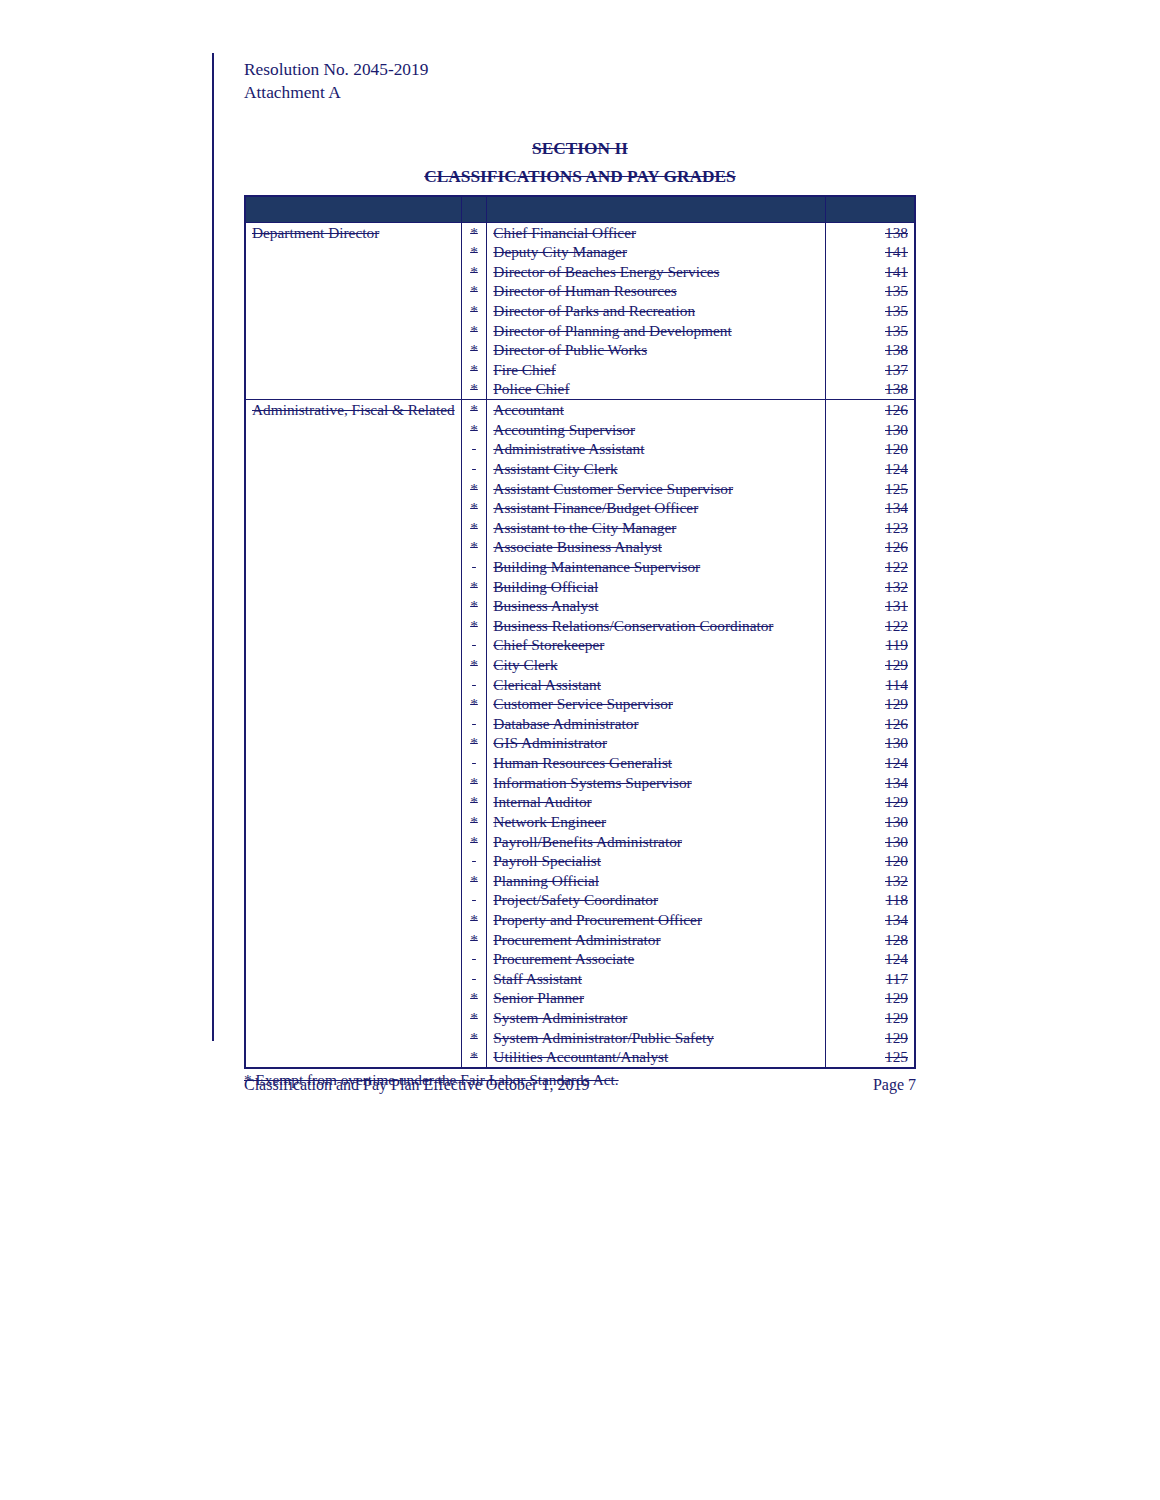Resolution No. 2045-2019
Attachment A
SECTION II
CLASSIFICATIONS AND PAY GRADES
| CLASSIFICATION | | POSITION TITLE | GRADE |
| --- | --- | --- | --- |
| Department Director | * | Chief Financial Officer | 138 |
| * | Deputy City Manager | 141 |
| * | Director of Beaches Energy Services | 141 |
| * | Director of Human Resources | 135 |
| * | Director of Parks and Recreation | 135 |
| * | Director of Planning and Development | 135 |
| * | Director of Public Works | 138 |
| * | Fire Chief | 137 |
| * | Police Chief | 138 |
| Administrative, Fiscal & Related | * | Accountant | 126 |
| * | Accounting Supervisor | 130 |
| | Administrative Assistant | 120 |
| | Assistant City Clerk | 124 |
| * | Assistant Customer Service Supervisor | 125 |
| * | Assistant Finance/Budget Officer | 134 |
| * | Assistant to the City Manager | 123 |
| * | Associate Business Analyst | 126 |
| | Building Maintenance Supervisor | 122 |
| * | Building Official | 132 |
| * | Business Analyst | 131 |
| * | Business Relations/Conservation Coordinator | 122 |
| | Chief Storekeeper | 119 |
| * | City Clerk | 129 |
| | Clerical Assistant | 114 |
| * | Customer Service Supervisor | 129 |
| | Database Administrator | 126 |
| * | GIS Administrator | 130 |
| | Human Resources Generalist | 124 |
| * | Information Systems Supervisor | 134 |
| * | Internal Auditor | 129 |
| * | Network Engineer | 130 |
| * | Payroll/Benefits Administrator | 130 |
| | Payroll Specialist | 120 |
| * | Planning Official | 132 |
| | Project/Safety Coordinator | 118 |
| * | Property and Procurement Officer | 134 |
| * | Procurement Administrator | 128 |
| | Procurement Associate | 124 |
| | Staff Assistant | 117 |
| * | Senior Planner | 129 |
| * | System Administrator | 129 |
| * | System Administrator/Public Safety | 129 |
| * | Utilities Accountant/Analyst | 125 |
* Exempt from overtime under the Fair Labor Standards Act.
Classification and Pay Plan Effective October 1, 2019
Page 7